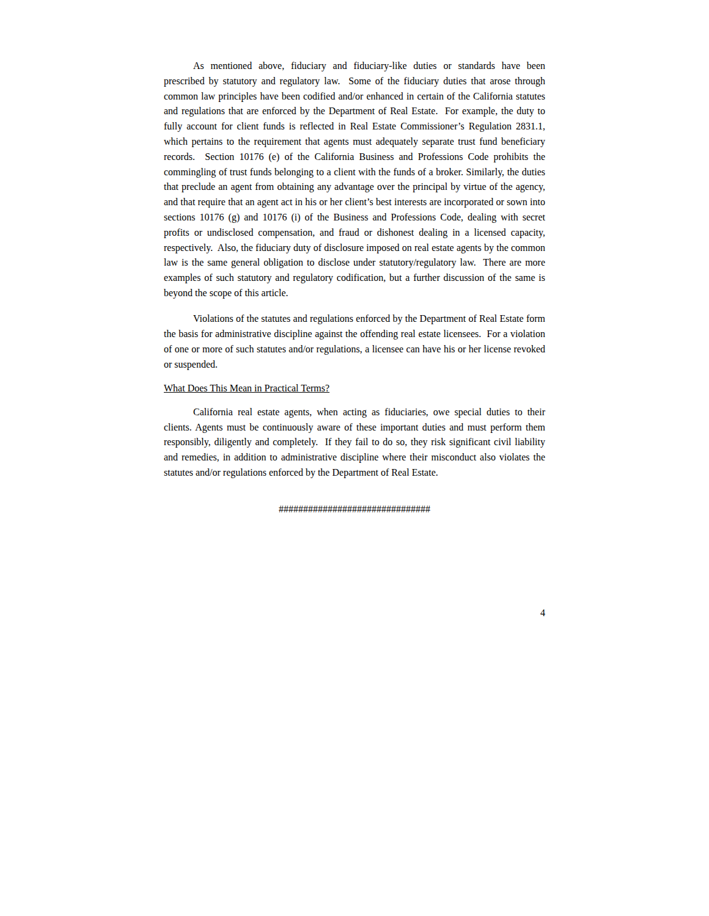As mentioned above, fiduciary and fiduciary-like duties or standards have been prescribed by statutory and regulatory law. Some of the fiduciary duties that arose through common law principles have been codified and/or enhanced in certain of the California statutes and regulations that are enforced by the Department of Real Estate. For example, the duty to fully account for client funds is reflected in Real Estate Commissioner’s Regulation 2831.1, which pertains to the requirement that agents must adequately separate trust fund beneficiary records. Section 10176 (e) of the California Business and Professions Code prohibits the commingling of trust funds belonging to a client with the funds of a broker. Similarly, the duties that preclude an agent from obtaining any advantage over the principal by virtue of the agency, and that require that an agent act in his or her client’s best interests are incorporated or sown into sections 10176 (g) and 10176 (i) of the Business and Professions Code, dealing with secret profits or undisclosed compensation, and fraud or dishonest dealing in a licensed capacity, respectively. Also, the fiduciary duty of disclosure imposed on real estate agents by the common law is the same general obligation to disclose under statutory/regulatory law. There are more examples of such statutory and regulatory codification, but a further discussion of the same is beyond the scope of this article.
Violations of the statutes and regulations enforced by the Department of Real Estate form the basis for administrative discipline against the offending real estate licensees. For a violation of one or more of such statutes and/or regulations, a licensee can have his or her license revoked or suspended.
What Does This Mean in Practical Terms?
California real estate agents, when acting as fiduciaries, owe special duties to their clients. Agents must be continuously aware of these important duties and must perform them responsibly, diligently and completely. If they fail to do so, they risk significant civil liability and remedies, in addition to administrative discipline where their misconduct also violates the statutes and/or regulations enforced by the Department of Real Estate.
###############################
4